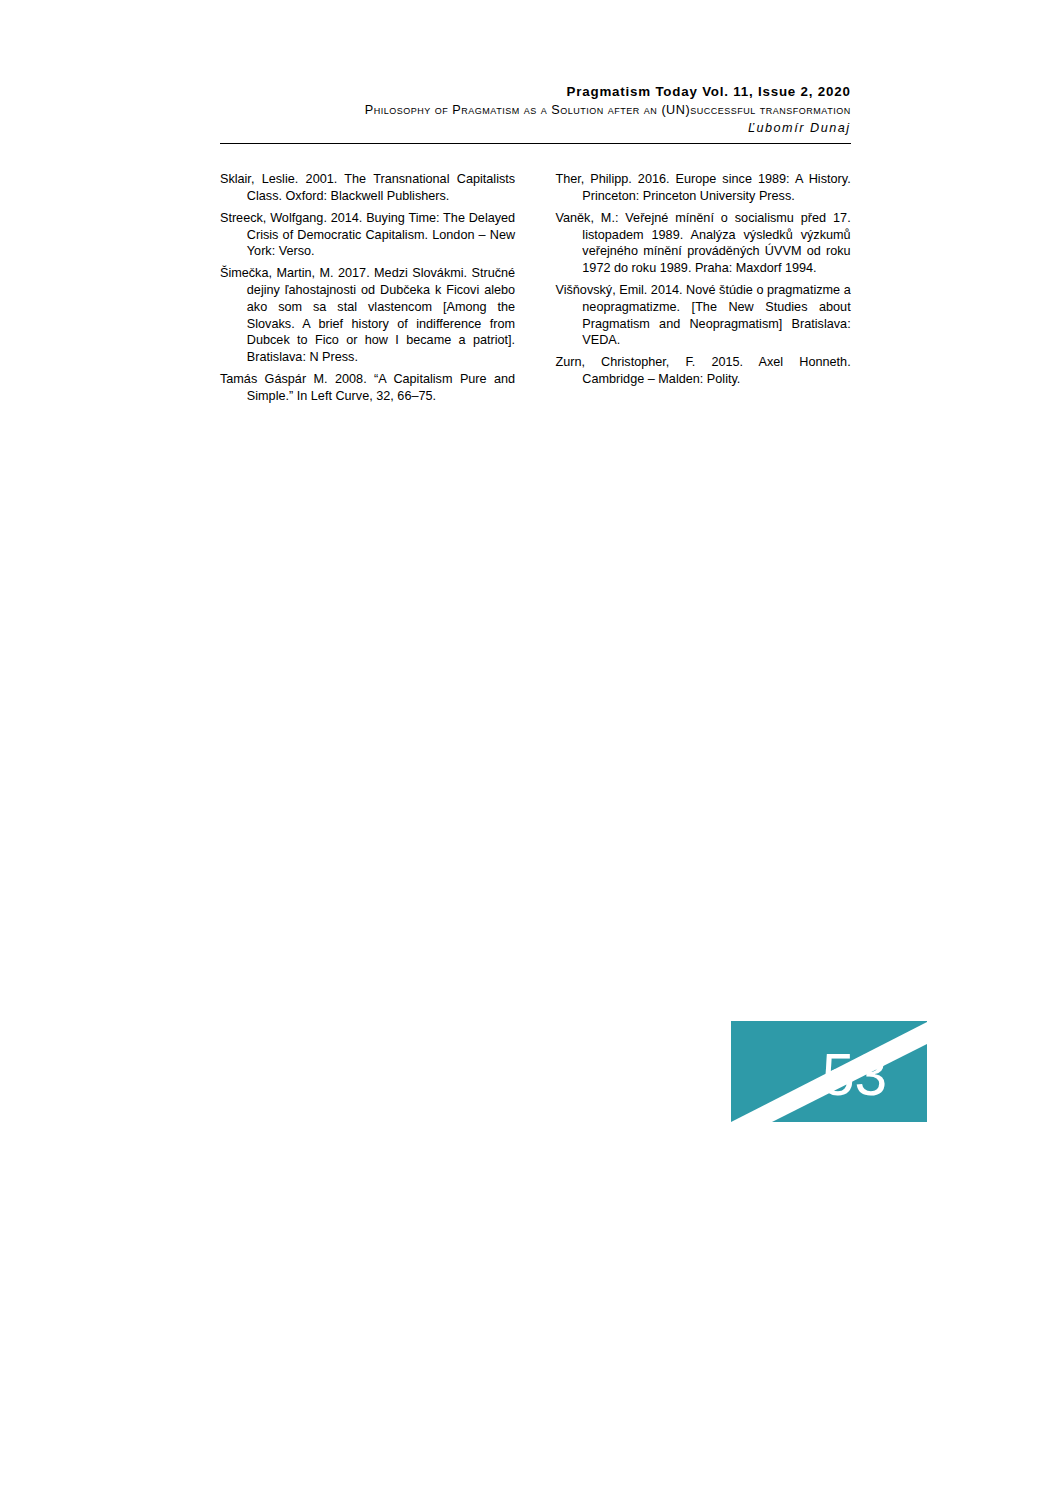Pragmatism Today Vol. 11, Issue 2, 2020
Philosophy of Pragmatism as a Solution after an (un)successful transformation
Ľubomír Dunaj
Sklair, Leslie. 2001. The Transnational Capitalists Class. Oxford: Blackwell Publishers.
Streeck, Wolfgang. 2014. Buying Time: The Delayed Crisis of Democratic Capitalism. London – New York: Verso.
Šimečka, Martin, M. 2017. Medzi Slovákmi. Stručné dejiny ľahostajnosti od Dubčeka k Ficovi alebo ako som sa stal vlastencom [Among the Slovaks. A brief history of indifference from Dubcek to Fico or how I became a patriot]. Bratislava: N Press.
Tamás Gáspár M. 2008. “A Capitalism Pure and Simple.” In Left Curve, 32, 66–75.
Ther, Philipp. 2016. Europe since 1989: A History. Princeton: Princeton University Press.
Vaněk, M.: Veřejné mínění o socialismu před 17. listopadem 1989. Analýza výsledků výzkumů veřejného mínění prováděných ÚVVM od roku 1972 do roku 1989. Praha: Maxdorf 1994.
Višňovský, Emil. 2014. Nové štúdie o pragmatizme a neopragmatizme. [The New Studies about Pragmatism and Neopragmatism] Bratislava: VEDA.
Zurn, Christopher, F. 2015. Axel Honneth. Cambridge – Malden: Polity.
53